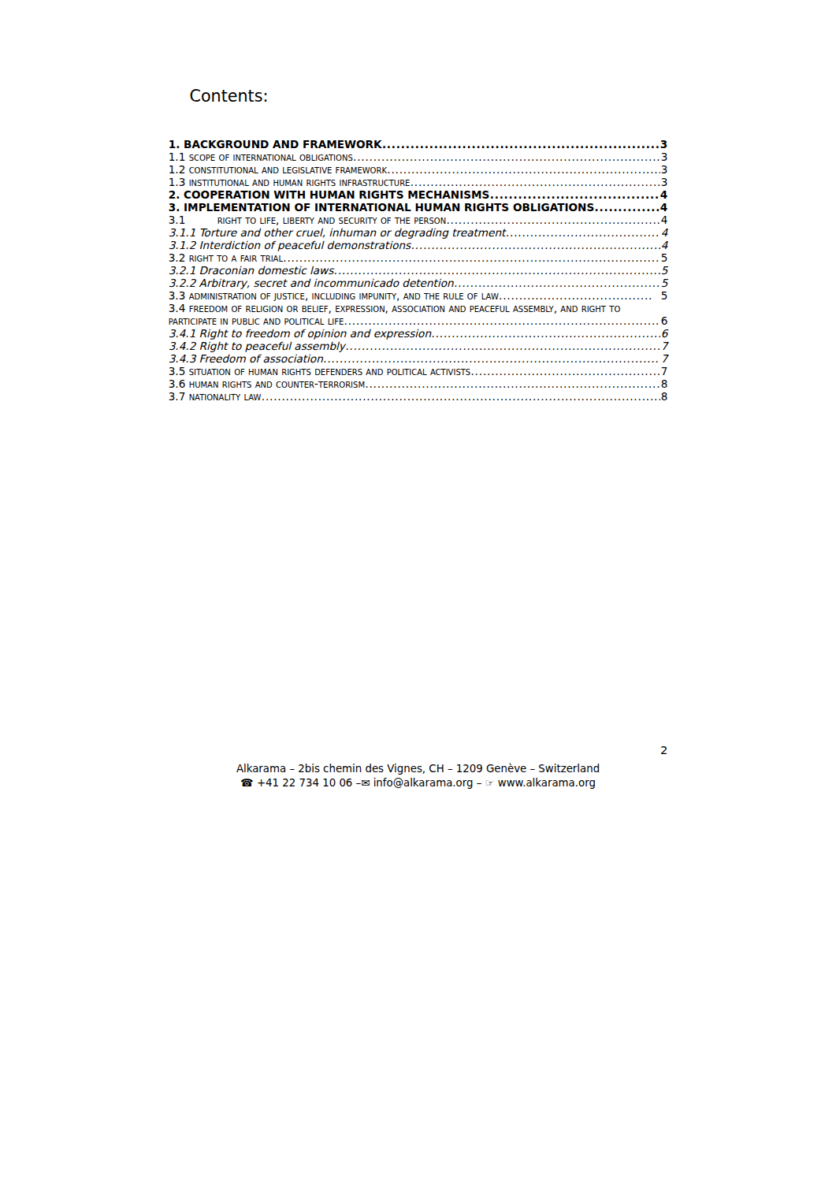Contents:
1. Background and framework .................................................................................. 3
1.1 Scope of international obligations ..................................................................................... 3
1.2 Constitutional and legislative framework ......................................................................... 3
1.3 Institutional and human rights infrastructure .................................................................. 3
2. Cooperation with human rights mechanisms ..................................................... 4
3. Implementation of international human rights obligations ......................... 4
3.1 Right to life, liberty and security of the person ............................................................. 4
3.1.1 Torture and other cruel, inhuman or degrading treatment ...................................... 4
3.1.2 Interdiction of peaceful demonstrations ..................................................................... 4
3.2 Right to a fair trial ......................................................................................................... 5
3.2.1 Draconian domestic laws ............................................................................................. 5
3.2.2 Arbitrary, secret and incommunicado detention ........................................................ 5
3.3 Administration of justice, including impunity, and the rule of law ...................................... 5
3.4 Freedom of religion or belief, expression, association and peaceful assembly, and right to
participate in public and political life ..................................................................................... 6
3.4.1 Right to freedom of opinion and expression ............................................................. 6
3.4.2 Right to peaceful assembly ......................................................................................... 7
3.4.3 Freedom of association ............................................................................................... 7
3.5 Situation of human rights defenders and political activists ............................................... 7
3.6 Human rights and counter-terrorism .............................................................................. 8
3.7 Nationality Law .............................................................................................................. 8
2
Alkarama – 2bis chemin des Vignes, CH – 1209 Genève – Switzerland
☎ +41 22 734 10 06 –✉ info@alkarama.org – ☞ www.alkarama.org